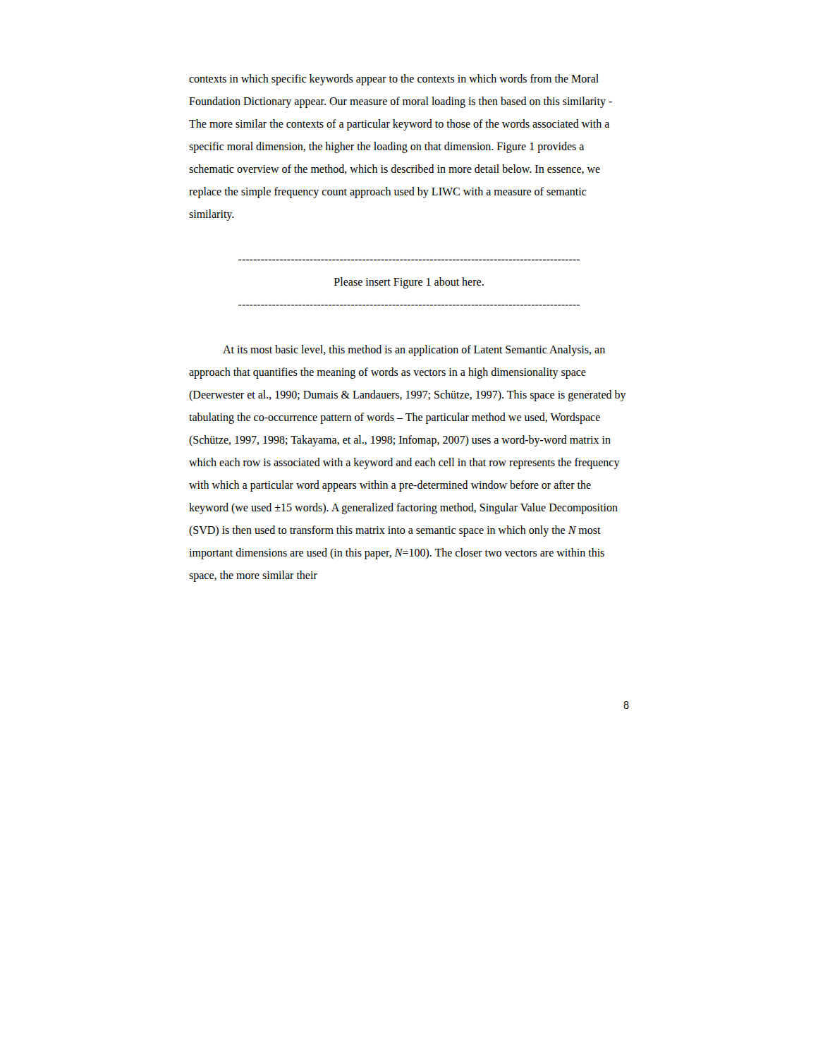contexts in which specific keywords appear to the contexts in which words from the Moral Foundation Dictionary appear. Our measure of moral loading is then based on this similarity - The more similar the contexts of a particular keyword to those of the words associated with a specific moral dimension, the higher the loading on that dimension. Figure 1 provides a schematic overview of the method, which is described in more detail below. In essence, we replace the simple frequency count approach used by LIWC with a measure of semantic similarity.
-------------------------------------------------------------------------------------------
Please insert Figure 1 about here.
-------------------------------------------------------------------------------------------
At its most basic level, this method is an application of Latent Semantic Analysis, an approach that quantifies the meaning of words as vectors in a high dimensionality space (Deerwester et al., 1990; Dumais & Landauers, 1997; Schütze, 1997). This space is generated by tabulating the co-occurrence pattern of words – The particular method we used, Wordspace (Schütze, 1997, 1998; Takayama, et al., 1998; Infomap, 2007) uses a word-by-word matrix in which each row is associated with a keyword and each cell in that row represents the frequency with which a particular word appears within a pre-determined window before or after the keyword (we used ±15 words). A generalized factoring method, Singular Value Decomposition (SVD) is then used to transform this matrix into a semantic space in which only the N most important dimensions are used (in this paper, N=100). The closer two vectors are within this space, the more similar their
8